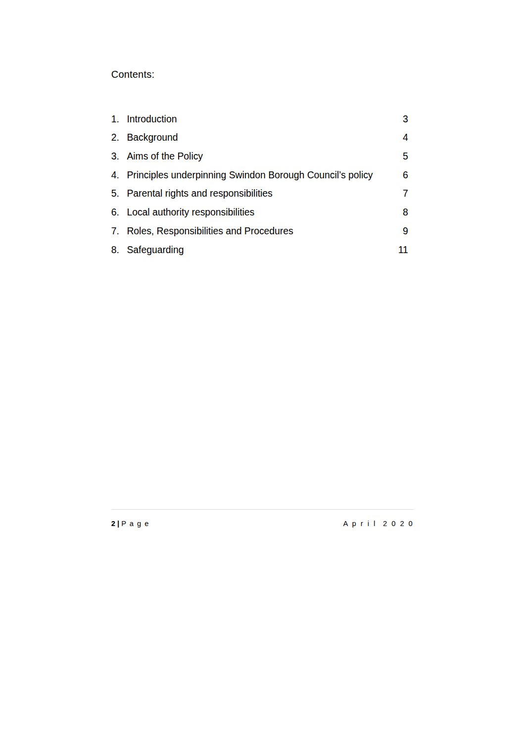Contents:
1. Introduction 3
2. Background 4
3. Aims of the Policy 5
4. Principles underpinning Swindon Borough Council’s policy 6
5. Parental rights and responsibilities 7
6. Local authority responsibilities 8
7. Roles, Responsibilities and Procedures 9
8. Safeguarding 11
2 | P a g e
A p r i l 2 0 2 0